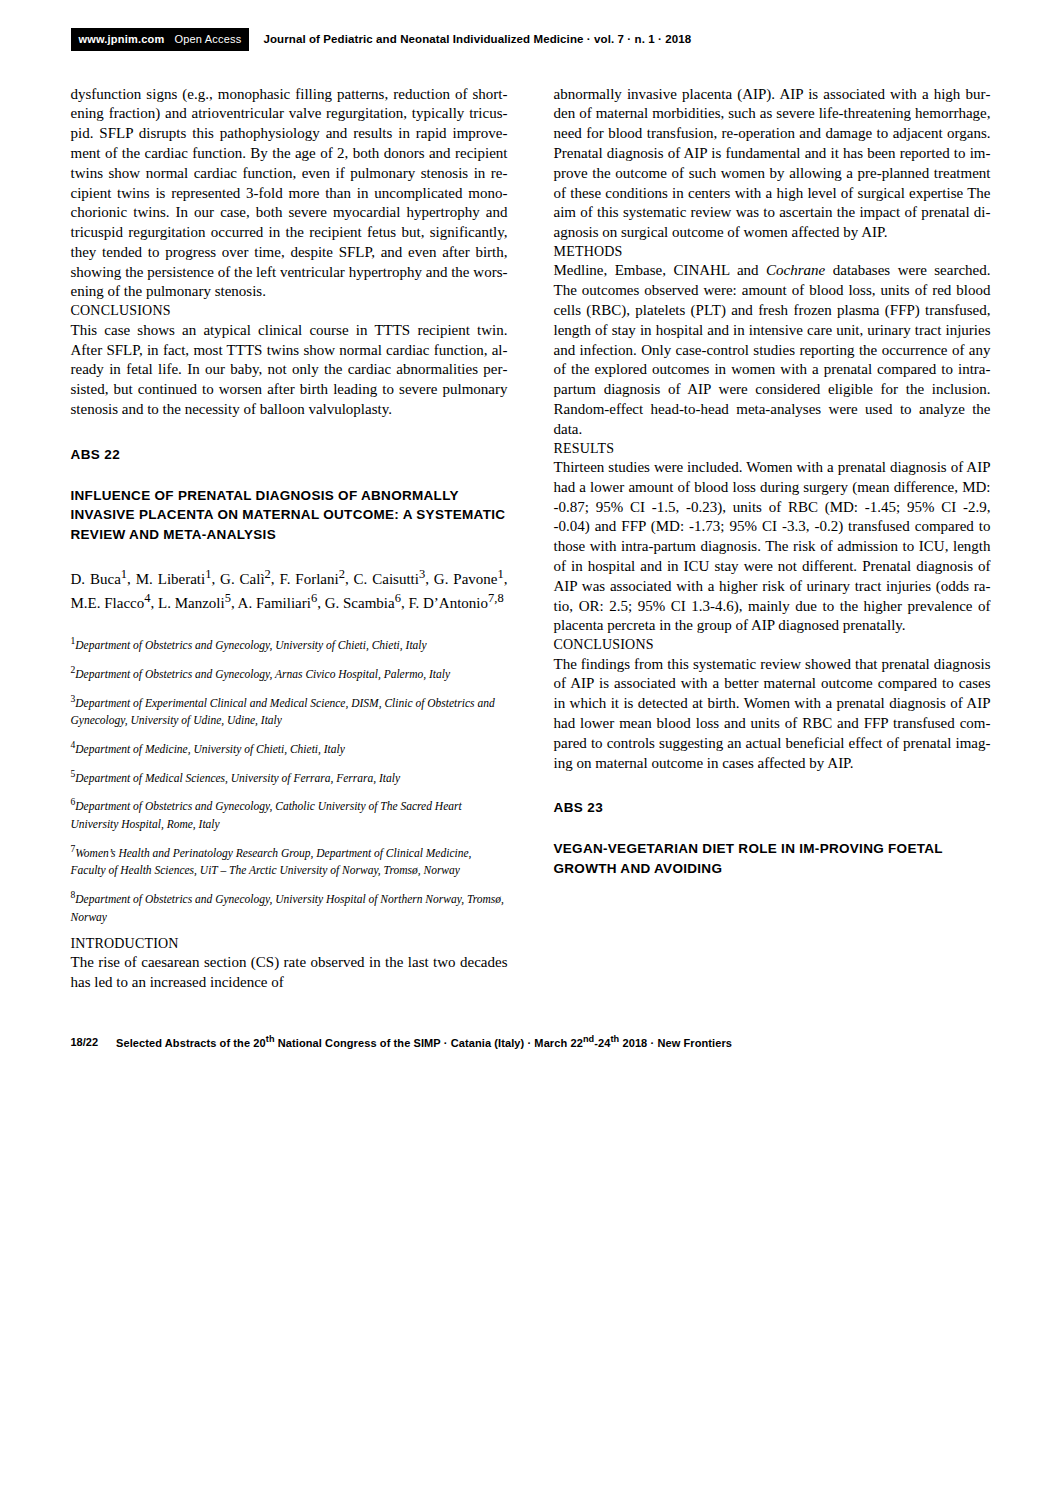www.jpnim.comOpen Access
Journal of Pediatric and Neonatal Individualized Medicine · vol. 7 · n. 1 · 2018
dysfunction signs (e.g., monophasic filling patterns, reduction of shortening fraction) and atrioventricular valve regurgitation, typically tricuspid. SFLP disrupts this pathophysiology and results in rapid improvement of the cardiac function. By the age of 2, both donors and recipient twins show normal cardiac function, even if pulmonary stenosis in recipient twins is represented 3-fold more than in uncomplicated monochorionic twins. In our case, both severe myocardial hypertrophy and tricuspid regurgitation occurred in the recipient fetus but, significantly, they tended to progress over time, despite SFLP, and even after birth, showing the persistence of the left ventricular hypertrophy and the worsening of the pulmonary stenosis.
Conclusions
This case shows an atypical clinical course in TTTS recipient twin. After SFLP, in fact, most TTTS twins show normal cardiac function, already in fetal life. In our baby, not only the cardiac abnormalities persisted, but continued to worsen after birth leading to severe pulmonary stenosis and to the necessity of balloon valvuloplasty.
ABS 22
INFLUENCE OF PRENATAL DIAGNOSIS OF ABNORMALLY INVASIVE PLACENTA ON MATERNAL OUTCOME: A SYSTEMATIC REVIEW AND META-ANALYSIS
D. Buca1, M. Liberati1, G. Calì2, F. Forlani2, C. Caisutti3, G. Pavone1, M.E. Flacco4, L. Manzoli5, A. Familiari6, G. Scambia6, F. D’Antonio7,8
1Department of Obstetrics and Gynecology, University of Chieti, Chieti, Italy
2Department of Obstetrics and Gynecology, Arnas Civico Hospital, Palermo, Italy
3Department of Experimental Clinical and Medical Science, DISM, Clinic of Obstetrics and Gynecology, University of Udine, Udine, Italy
4Department of Medicine, University of Chieti, Chieti, Italy
5Department of Medical Sciences, University of Ferrara, Ferrara, Italy
6Department of Obstetrics and Gynecology, Catholic University of The Sacred Heart University Hospital, Rome, Italy
7Women’s Health and Perinatology Research Group, Department of Clinical Medicine, Faculty of Health Sciences, UiT – The Arctic University of Norway, Tromsø, Norway
8Department of Obstetrics and Gynecology, University Hospital of Northern Norway, Tromsø, Norway
Introduction
The rise of caesarean section (CS) rate observed in the last two decades has led to an increased incidence of
abnormally invasive placenta (AIP). AIP is associated with a high burden of maternal morbidities, such as severe life-threatening hemorrhage, need for blood transfusion, re-operation and damage to adjacent organs. Prenatal diagnosis of AIP is fundamental and it has been reported to improve the outcome of such women by allowing a pre-planned treatment of these conditions in centers with a high level of surgical expertise The aim of this systematic review was to ascertain the impact of prenatal diagnosis on surgical outcome of women affected by AIP.
Methods
Medline, Embase, CINAHL and Cochrane databases were searched. The outcomes observed were: amount of blood loss, units of red blood cells (RBC), platelets (PLT) and fresh frozen plasma (FFP) transfused, length of stay in hospital and in intensive care unit, urinary tract injuries and infection. Only case-control studies reporting the occurrence of any of the explored outcomes in women with a prenatal compared to intra-partum diagnosis of AIP were considered eligible for the inclusion. Random-effect head-to-head meta-analyses were used to analyze the data.
Results
Thirteen studies were included. Women with a prenatal diagnosis of AIP had a lower amount of blood loss during surgery (mean difference, MD: -0.87; 95% CI -1.5, -0.23), units of RBC (MD: -1.45; 95% CI -2.9, -0.04) and FFP (MD: -1.73; 95% CI -3.3, -0.2) transfused compared to those with intra-partum diagnosis. The risk of admission to ICU, length of in hospital and in ICU stay were not different. Prenatal diagnosis of AIP was associated with a higher risk of urinary tract injuries (odds ratio, OR: 2.5; 95% CI 1.3-4.6), mainly due to the higher prevalence of placenta percreta in the group of AIP diagnosed prenatally.
Conclusions
The findings from this systematic review showed that prenatal diagnosis of AIP is associated with a better maternal outcome compared to cases in which it is detected at birth. Women with a prenatal diagnosis of AIP had lower mean blood loss and units of RBC and FFP transfused compared to controls suggesting an actual beneficial effect of prenatal imaging on maternal outcome in cases affected by AIP.
ABS 23
VEGAN-VEGETARIAN DIET ROLE IN IM-PROVING FOETAL GROWTH AND AVOIDING
18/22
Selected Abstracts of the 20th National Congress of the SIMP · Catania (Italy) · March 22nd-24th 2018 · New Frontiers